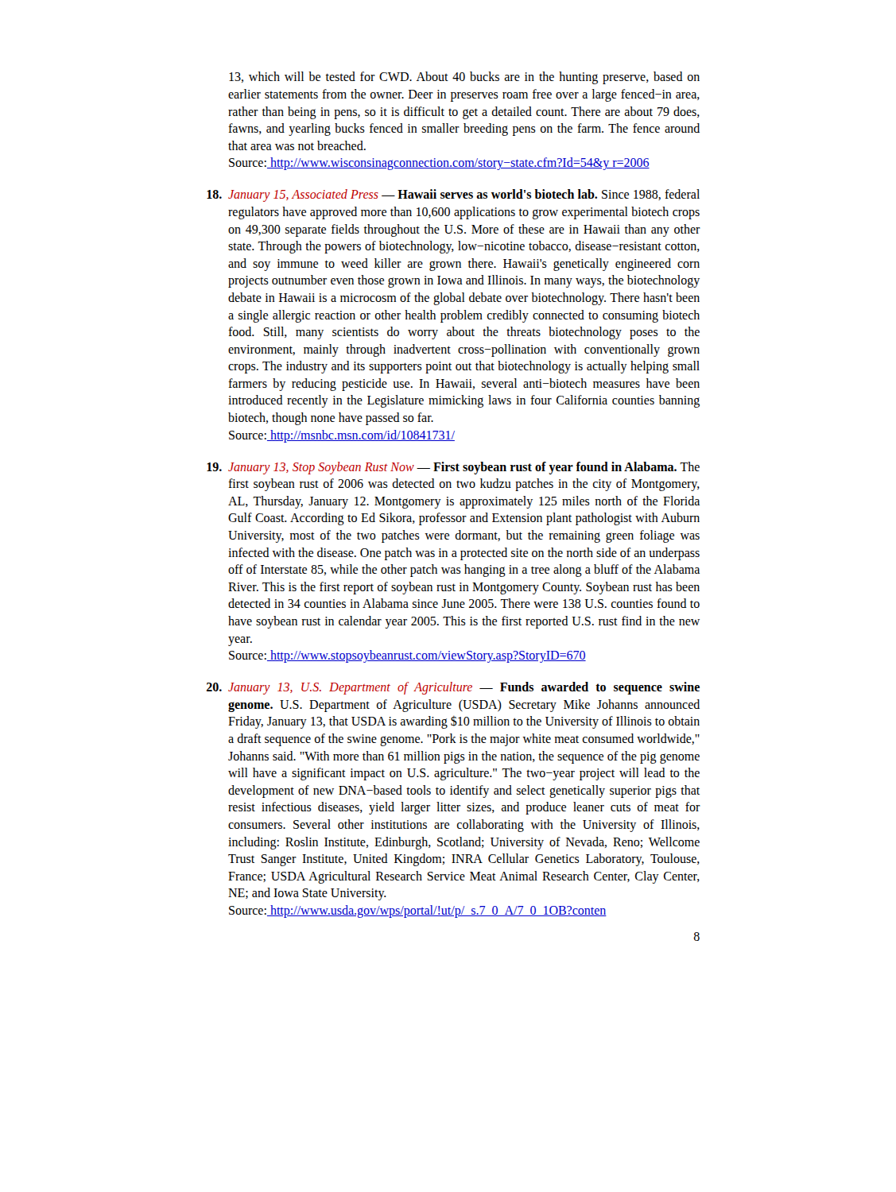13, which will be tested for CWD. About 40 bucks are in the hunting preserve, based on earlier statements from the owner. Deer in preserves roam free over a large fenced−in area, rather than being in pens, so it is difficult to get a detailed count. There are about 79 does, fawns, and yearling bucks fenced in smaller breeding pens on the farm. The fence around that area was not breached.
Source: http://www.wisconsinagconnection.com/story−state.cfm?Id=54&y r=2006
18. January 15, Associated Press — Hawaii serves as world's biotech lab. Since 1988, federal regulators have approved more than 10,600 applications to grow experimental biotech crops on 49,300 separate fields throughout the U.S. More of these are in Hawaii than any other state. Through the powers of biotechnology, low−nicotine tobacco, disease−resistant cotton, and soy immune to weed killer are grown there. Hawaii's genetically engineered corn projects outnumber even those grown in Iowa and Illinois. In many ways, the biotechnology debate in Hawaii is a microcosm of the global debate over biotechnology. There hasn't been a single allergic reaction or other health problem credibly connected to consuming biotech food. Still, many scientists do worry about the threats biotechnology poses to the environment, mainly through inadvertent cross−pollination with conventionally grown crops. The industry and its supporters point out that biotechnology is actually helping small farmers by reducing pesticide use. In Hawaii, several anti−biotech measures have been introduced recently in the Legislature mimicking laws in four California counties banning biotech, though none have passed so far.
Source: http://msnbc.msn.com/id/10841731/
19. January 13, Stop Soybean Rust Now — First soybean rust of year found in Alabama. The first soybean rust of 2006 was detected on two kudzu patches in the city of Montgomery, AL, Thursday, January 12. Montgomery is approximately 125 miles north of the Florida Gulf Coast. According to Ed Sikora, professor and Extension plant pathologist with Auburn University, most of the two patches were dormant, but the remaining green foliage was infected with the disease. One patch was in a protected site on the north side of an underpass off of Interstate 85, while the other patch was hanging in a tree along a bluff of the Alabama River. This is the first report of soybean rust in Montgomery County. Soybean rust has been detected in 34 counties in Alabama since June 2005. There were 138 U.S. counties found to have soybean rust in calendar year 2005. This is the first reported U.S. rust find in the new year.
Source: http://www.stopsoybeanrust.com/viewStory.asp?StoryID=670
20. January 13, U.S. Department of Agriculture — Funds awarded to sequence swine genome. U.S. Department of Agriculture (USDA) Secretary Mike Johanns announced Friday, January 13, that USDA is awarding $10 million to the University of Illinois to obtain a draft sequence of the swine genome. "Pork is the major white meat consumed worldwide," Johanns said. "With more than 61 million pigs in the nation, the sequence of the pig genome will have a significant impact on U.S. agriculture." The two−year project will lead to the development of new DNA−based tools to identify and select genetically superior pigs that resist infectious diseases, yield larger litter sizes, and produce leaner cuts of meat for consumers. Several other institutions are collaborating with the University of Illinois, including: Roslin Institute, Edinburgh, Scotland; University of Nevada, Reno; Wellcome Trust Sanger Institute, United Kingdom; INRA Cellular Genetics Laboratory, Toulouse, France; USDA Agricultural Research Service Meat Animal Research Center, Clay Center, NE; and Iowa State University.
Source: http://www.usda.gov/wps/portal/!ut/p/_s.7_0_A/7_0_1OB?conten
8